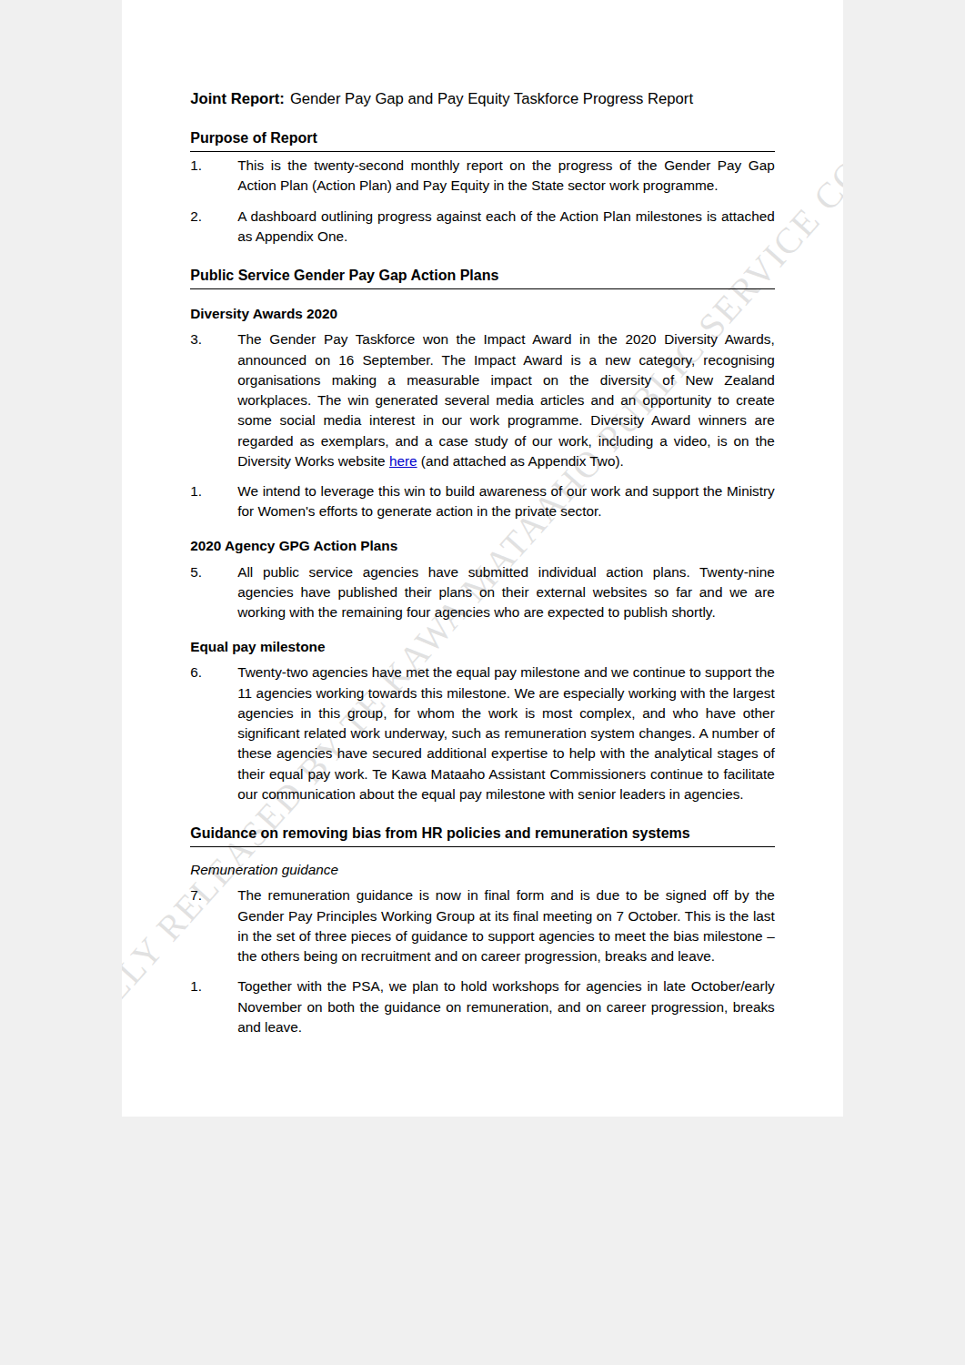PROACTIVELY RELEASED BY TE KAWA MATAAHO PUBLIC SERVICE COMMISSION
Joint Report: Gender Pay Gap and Pay Equity Taskforce Progress Report
Purpose of Report
This is the twenty-second monthly report on the progress of the Gender Pay Gap Action Plan (Action Plan) and Pay Equity in the State sector work programme.
A dashboard outlining progress against each of the Action Plan milestones is attached as Appendix One.
Public Service Gender Pay Gap Action Plans
Diversity Awards 2020
The Gender Pay Taskforce won the Impact Award in the 2020 Diversity Awards, announced on 16 September. The Impact Award is a new category, recognising organisations making a measurable impact on the diversity of New Zealand workplaces. The win generated several media articles and an opportunity to create some social media interest in our work programme. Diversity Award winners are regarded as exemplars, and a case study of our work, including a video, is on the Diversity Works website here (and attached as Appendix Two).
We intend to leverage this win to build awareness of our work and support the Ministry for Women's efforts to generate action in the private sector.
2020 Agency GPG Action Plans
All public service agencies have submitted individual action plans. Twenty-nine agencies have published their plans on their external websites so far and we are working with the remaining four agencies who are expected to publish shortly.
Equal pay milestone
Twenty-two agencies have met the equal pay milestone and we continue to support the 11 agencies working towards this milestone. We are especially working with the largest agencies in this group, for whom the work is most complex, and who have other significant related work underway, such as remuneration system changes. A number of these agencies have secured additional expertise to help with the analytical stages of their equal pay work. Te Kawa Mataaho Assistant Commissioners continue to facilitate our communication about the equal pay milestone with senior leaders in agencies.
Guidance on removing bias from HR policies and remuneration systems
Remuneration guidance
The remuneration guidance is now in final form and is due to be signed off by the Gender Pay Principles Working Group at its final meeting on 7 October. This is the last in the set of three pieces of guidance to support agencies to meet the bias milestone – the others being on recruitment and on career progression, breaks and leave.
Together with the PSA, we plan to hold workshops for agencies in late October/early November on both the guidance on remuneration, and on career progression, breaks and leave.